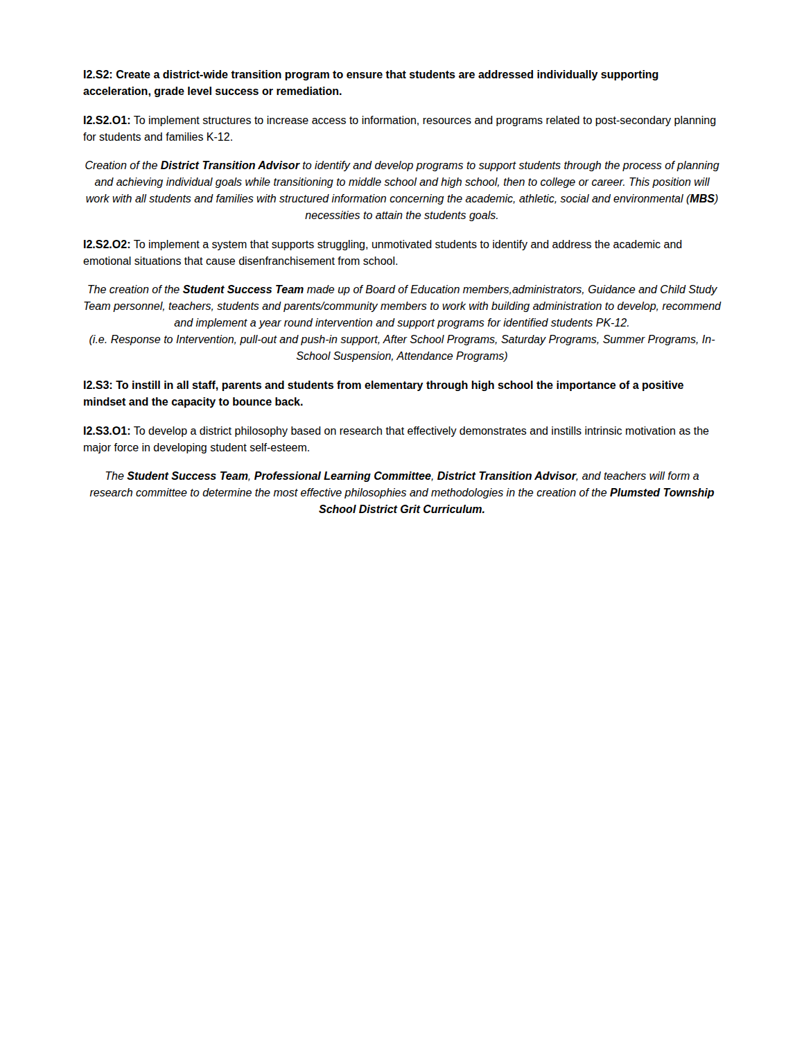I2.S2: Create a district-wide transition program to ensure that students are addressed individually supporting acceleration, grade level success or remediation.
I2.S2.O1: To implement structures to increase access to information, resources and programs related to post-secondary planning for students and families K-12.
Creation of the District Transition Advisor to identify and develop programs to support students through the process of planning and achieving individual goals while transitioning to middle school and high school, then to college or career. This position will work with all students and families with structured information concerning the academic, athletic, social and environmental (MBS) necessities to attain the students goals.
I2.S2.O2: To implement a system that supports struggling, unmotivated students to identify and address the academic and emotional situations that cause disenfranchisement from school.
The creation of the Student Success Team made up of Board of Education members,administrators, Guidance and Child Study Team personnel, teachers, students and parents/community members to work with building administration to develop, recommend and implement a year round intervention and support programs for identified students PK-12.
(i.e. Response to Intervention, pull-out and push-in support, After School Programs, Saturday Programs, Summer Programs, In-School Suspension, Attendance Programs)
I2.S3: To instill in all staff, parents and students from elementary through high school the importance of a positive mindset and the capacity to bounce back.
I2.S3.O1: To develop a district philosophy based on research that effectively demonstrates and instills intrinsic motivation as the major force in developing student self-esteem.
The Student Success Team, Professional Learning Committee, District Transition Advisor, and teachers will form a research committee to determine the most effective philosophies and methodologies in the creation of the Plumsted Township School District Grit Curriculum.